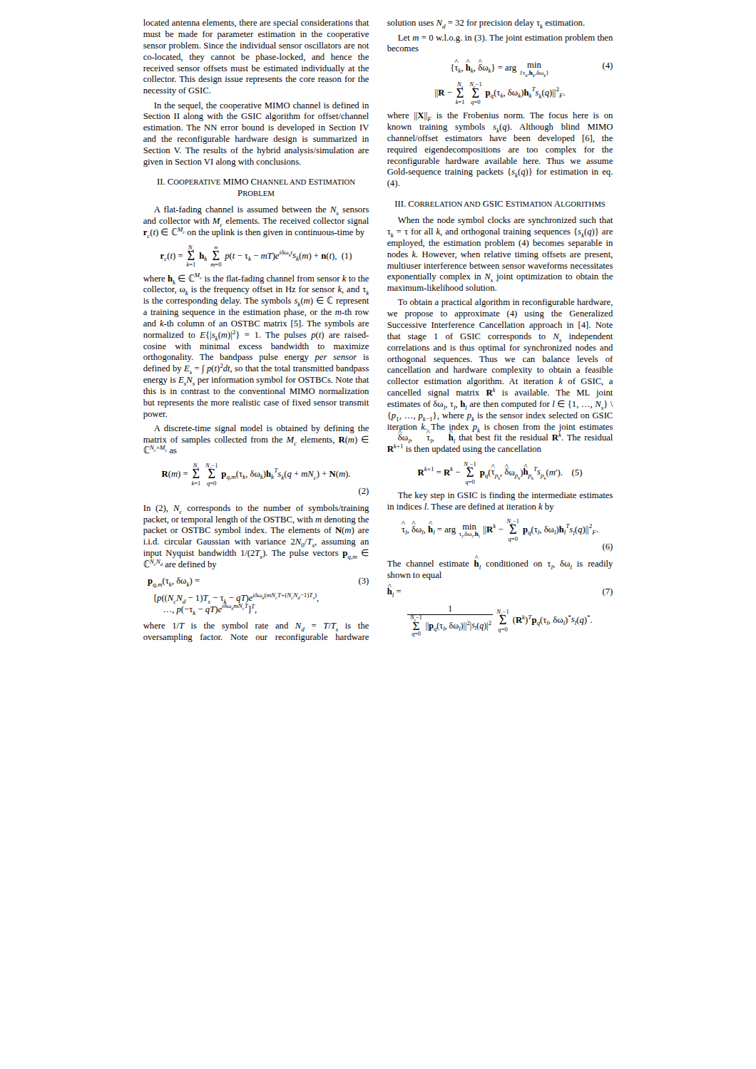located antenna elements, there are special considerations that must be made for parameter estimation in the cooperative sensor problem. Since the individual sensor oscillators are not co-located, they cannot be phase-locked, and hence the received sensor offsets must be estimated individually at the collector. This design issue represents the core reason for the necessity of GSIC.
In the sequel, the cooperative MIMO channel is defined in Section II along with the GSIC algorithm for offset/channel estimation. The NN error bound is developed in Section IV and the reconfigurable hardware design is summarized in Section V. The results of the hybrid analysis/simulation are given in Section VI along with conclusions.
II. COOPERATIVE MIMO CHANNEL AND ESTIMATION
PROBLEM
A flat-fading channel is assumed between the Ns sensors and collector with Mc elements. The received collector signal rc(t) ∈ ℂMc on the uplink is then given in continuous-time by
rc(t) = Ns Σk=1 hk ∞Σm=0 p(t − τk − mT)eiδωktsk(m) + n(t), (1)
where hk ∈ ℂMc is the flat-fading channel from sensor k to the collector, ωk is the frequency offset in Hz for sensor k, and τk is the corresponding delay. The symbols sk(m) ∈ ℂ represent a training sequence in the estimation phase, or the m-th row and k-th column of an OSTBC matrix [5]. The symbols are normalized to E{|sk(m)|2} = 1. The pulses p(t) are raised-cosine with minimal excess bandwidth to maximize orthogonality. The bandpass pulse energy per sensor is defined by Es = ∫ p(t)2dt, so that the total transmitted bandpass energy is EsNs per information symbol for OSTBCs. Note that this is in contrast to the conventional MIMO normalization but represents the more realistic case of fixed sensor transmit power.
A discrete-time signal model is obtained by defining the matrix of samples collected from the Mc elements, R(m) ∈ ℂNc×Mc as
R(m) = Ns Σk=1 Nc−1 Σq=0 pq,m(τk, δωk)hkTsk(q + mNc) + N(m).
(2)
In (2), Nc corresponds to the number of symbols/training packet, or temporal length of the OSTBC, with m denoting the packet or OSTBC symbol index. The elements of N(m) are i.i.d. circular Gaussian with variance 2N0/Ts, assuming an input Nyquist bandwidth 1/(2Ts). The pulse vectors pq,m ∈ ℂNcNd are defined by
pq,m(τk, δωk) =
(3)
[p((NcNd − 1)Ts − τk − qT)eiδωk(mNcT+(NcNd−1)Ts),
…, p(−τk − qT)eiδωkmNcT]T,
where 1/T is the symbol rate and Nd = T/Ts is the oversampling factor. Note our reconfigurable hardware solution uses Nd = 32 for precision delay τk estimation.
Let m = 0 w.l.o.g. in (3). The joint estimation problem then becomes
{τk, hk, δωk} = arg min{τk,hk,δωk}
(4)
||R − Ns Σk=1 Nc−1 Σq=0 pq(τk, δωk)hkTsk(q)||2F.
where ||X||F is the Frobenius norm. The focus here is on known training symbols sk(q). Although blind MIMO channel/offset estimators have been developed [6], the required eigendecompositions are too complex for the reconfigurable hardware available here. Thus we assume Gold-sequence training packets {sk(q)} for estimation in eq. (4).
III. CORRELATION AND GSIC ESTIMATION ALGORITHMS
When the node symbol clocks are synchronized such that τk = τ for all k, and orthogonal training sequences {sk(q)} are employed, the estimation problem (4) becomes separable in nodes k. However, when relative timing offsets are present, multiuser interference between sensor waveforms necessitates exponentially complex in Ns joint optimization to obtain the maximum-likelihood solution.
To obtain a practical algorithm in reconfigurable hardware, we propose to approximate (4) using the Generalized Successive Interference Cancellation approach in [4]. Note that stage 1 of GSIC corresponds to Ns independent correlations and is thus optimal for synchronized nodes and orthogonal sequences. Thus we can balance levels of cancellation and hardware complexity to obtain a feasible collector estimation algorithm. At iteration k of GSIC, a cancelled signal matrix Rk is available. The ML joint estimates of δωl, τl, hl are then computed for l ∈ {1, …, Ns} \ {p1, …, pk−1}, where pk is the sensor index selected on GSIC iteration k. The index pk is chosen from the joint estimates δωl, τl, hl that best fit the residual Rk. The residual Rk+1 is then updated using the cancellation
Rk+1 = Rk − Nc−1 Σq=0 pq(τpk, δωpk)hpkTspk(m′). (5)
The key step in GSIC is finding the intermediate estimates in indices l. These are defined at iteration k by
τl, δωl, hl = arg min τl,δωl,hl ||Rk − Nc−1 Σq=0 pq(τl, δωl)hlTsl(q)||2F.
(6)
The channel estimate hl conditioned on τl, δωl is readily shown to equal
hl =
(7)
1 Nc−1 Σq=0 ||pq(τl, δωl)||2|sl(q)|2 Nc−1 Σq=0 (Rk)Tpq(τl, δωl)*sl(q)*.